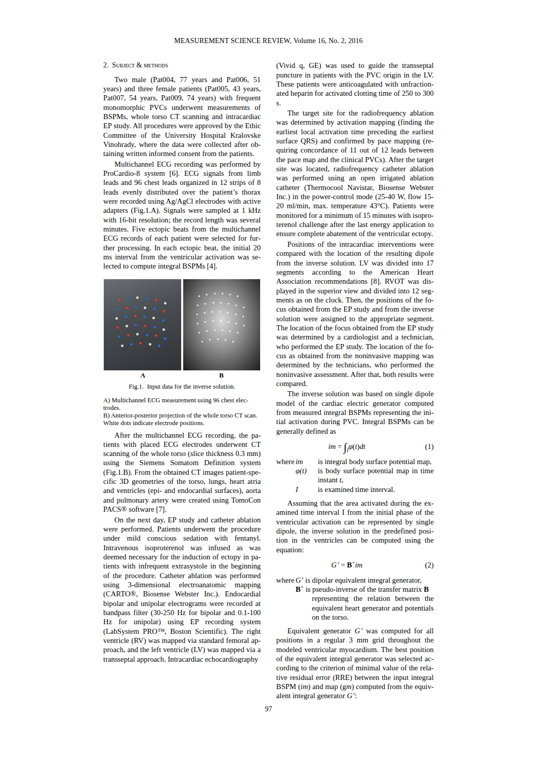MEASUREMENT SCIENCE REVIEW, Volume 16, No. 2, 2016
2. Subject & methods
Two male (Pat004, 77 years and Pat006, 51 years) and three female patients (Pat005, 43 years, Pat007, 54 years, Pat009, 74 years) with frequent monomorphic PVCs underwent measurements of BSPMs, whole torso CT scanning and intracardiac EP study. All procedures were approved by the Ethic Committee of the University Hospital Kralovske Vinohrady, where the data were collected after obtaining written informed consent from the patients.
Multichannel ECG recording was performed by ProCardio-8 system [6]. ECG signals from limb leads and 96 chest leads organized in 12 strips of 8 leads evenly distributed over the patient’s thorax were recorded using Ag/AgCl electrodes with active adapters (Fig.1.A). Signals were sampled at 1 kHz with 16-bit resolution; the record length was several minutes. Five ectopic beats from the multichannel ECG records of each patient were selected for further processing. In each ectopic beat, the initial 20 ms interval from the ventricular activation was selected to compute integral BSPMs [4].
AB
Fig.1. Input data for the inverse solution.
A) Multichannel ECG measurement using 96 chest electrodes.
B) Anterior-posterior projection of the whole torso CT scan. White dots indicate electrode positions.
After the multichannel ECG recording, the patients with placed ECG electrodes underwent CT scanning of the whole torso (slice thickness 0.3 mm) using the Siemens Somatom Definition system (Fig.1.B). From the obtained CT images patient-specific 3D geometries of the torso, lungs, heart atria and ventricles (epi- and endocardial surfaces), aorta and pulmonary artery were created using TomoCon PACS® software [7].
On the next day, EP study and catheter ablation were performed. Patients underwent the procedure under mild conscious sedation with fentanyl. Intravenous isoproterenol was infused as was deemed necessary for the induction of ectopy in patients with infrequent extrasystole in the beginning of the procedure. Catheter ablation was performed using 3-dimensional electroanatomic mapping (CARTO®, Biosense Webster Inc.). Endocardial bipolar and unipolar electrograms were recorded at bandpass filter (30-250 Hz for bipolar and 0.1-100 Hz for unipolar) using EP recording system (LabSystem PRO™, Boston Scientific). The right ventricle (RV) was mapped via standard femoral approach, and the left ventricle (LV) was mapped via a transseptal approach. Intracardiac echocardiography
(Vivid q, GE) was used to guide the transseptal puncture in patients with the PVC origin in the LV. These patients were anticoagulated with unfractionated heparin for activated clotting time of 250 to 300 s.
The target site for the radiofrequency ablation was determined by activation mapping (finding the earliest local activation time preceding the earliest surface QRS) and confirmed by pace mapping (requiring concordance of 11 out of 12 leads between the pace map and the clinical PVCs). After the target site was located, radiofrequency catheter ablation was performed using an open irrigated ablation catheter (Thermocool Navistar, Biosense Webster Inc.) in the power-control mode (25-40 W, flow 15-20 ml/min, max. temperature 43°C). Patients were monitored for a minimum of 15 minutes with isoproterenol challenge after the last energy application to ensure complete abatement of the ventricular ectopy.
Positions of the intracardiac interventions were compared with the location of the resulting dipole from the inverse solution. LV was divided into 17 segments according to the American Heart Association recommendations [8]. RVOT was displayed in the superior view and divided into 12 segments as on the clock. Then, the positions of the focus obtained from the EP study and from the inverse solution were assigned to the appropriate segment. The location of the focus obtained from the EP study was determined by a cardiologist and a technician, who performed the EP study. The location of the focus as obtained from the noninvasive mapping was determined by the technicians, who performed the noninvasive assessment. After that, both results were compared.
The inverse solution was based on single dipole model of the cardiac electric generator computed from measured integral BSPMs representing the initial activation during PVC. Integral BSPMs can be generally defined as
im = ∫Iφ(t)dt
(1)
where
im
is integral body surface potential map,
φ(t)
is body surface potential map in time instant t,
I
is examined time interval.
Assuming that the area activated during the examined time interval I from the initial phase of the ventricular activation can be represented by single dipole, the inverse solution in the predefined position in the ventricles can be computed using the equation:
G’ = B+im
(2)
where
G’ is dipolar equivalent integral generator,
B+ is pseudo-inverse of the transfer matrix B
representing the relation between the equivalent heart generator and potentials on the torso.
Equivalent generator G’ was computed for all positions in a regular 3 mm grid throughout the modeled ventricular myocardium. The best position of the equivalent integral generator was selected according to the criterion of minimal value of the relative residual error (RRE) between the input integral BSPM (im) and map (gm) computed from the equivalent integral generator G’:
97